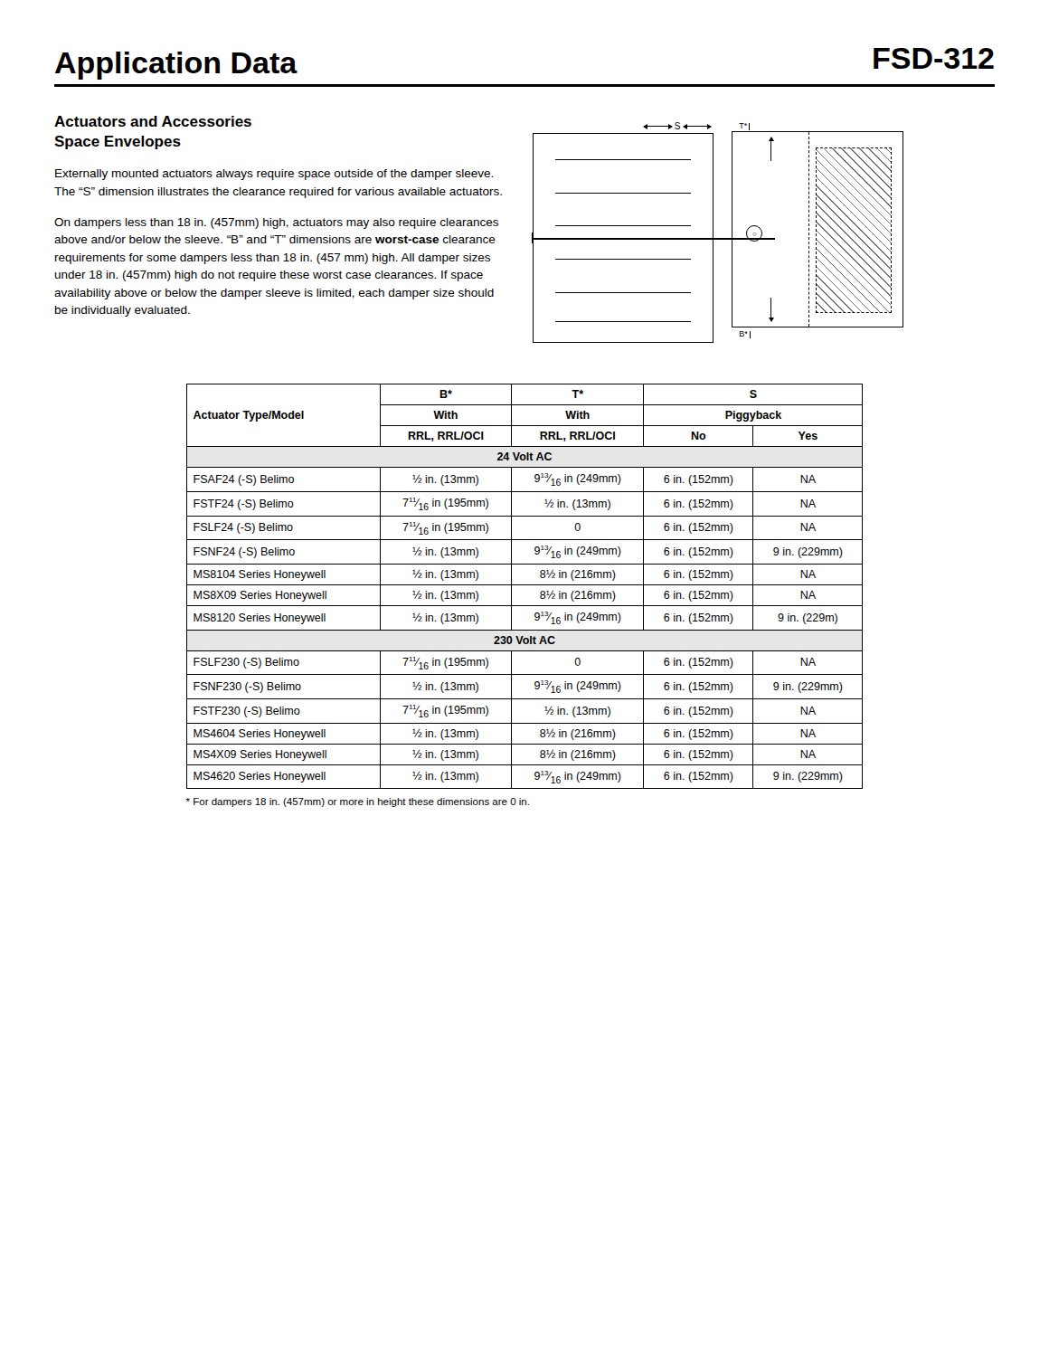Application Data
FSD-312
Actuators and Accessories
Space Envelopes
Externally mounted actuators always require space outside of the damper sleeve. The “S” dimension illustrates the clearance required for various available actuators.
On dampers less than 18 in. (457mm) high, actuators may also require clearances above and/or below the sleeve. “B” and “T” dimensions are worst-case clearance requirements for some dampers less than 18 in. (457 mm) high. All damper sizes under 18 in. (457mm) high do not require these worst case clearances. If space availability above or below the damper sleeve is limited, each damper size should be individually evaluated.
S
T*
○
B*
| Actuator Type/Model | B* | T* | S |
| --- | --- | --- | --- |
| With | With | Piggyback |
| RRL, RRL/OCI | RRL, RRL/OCI | No | Yes |
| 24 Volt AC |
| FSAF24 (-S) Belimo | ½ in. (13mm) | 9 13 ⁄ 16 in (249mm) | 6 in. (152mm) | NA |
| FSTF24 (-S) Belimo | 7 11 ⁄ 16 in (195mm) | ½ in. (13mm) | 6 in. (152mm) | NA |
| FSLF24 (-S) Belimo | 7 11 ⁄ 16 in (195mm) | 0 | 6 in. (152mm) | NA |
| FSNF24 (-S) Belimo | ½ in. (13mm) | 9 13 ⁄ 16 in (249mm) | 6 in. (152mm) | 9 in. (229mm) |
| MS8104 Series Honeywell | ½ in. (13mm) | 8½ in (216mm) | 6 in. (152mm) | NA |
| MS8X09 Series Honeywell | ½ in. (13mm) | 8½ in (216mm) | 6 in. (152mm) | NA |
| MS8120 Series Honeywell | ½ in. (13mm) | 9 13 ⁄ 16 in (249mm) | 6 in. (152mm) | 9 in. (229m) |
| 230 Volt AC |
| FSLF230 (-S) Belimo | 7 11 ⁄ 16 in (195mm) | 0 | 6 in. (152mm) | NA |
| FSNF230 (-S) Belimo | ½ in. (13mm) | 9 13 ⁄ 16 in (249mm) | 6 in. (152mm) | 9 in. (229mm) |
| FSTF230 (-S) Belimo | 7 11 ⁄ 16 in (195mm) | ½ in. (13mm) | 6 in. (152mm) | NA |
| MS4604 Series Honeywell | ½ in. (13mm) | 8½ in (216mm) | 6 in. (152mm) | NA |
| MS4X09 Series Honeywell | ½ in. (13mm) | 8½ in (216mm) | 6 in. (152mm) | NA |
| MS4620 Series Honeywell | ½ in. (13mm) | 9 13 ⁄ 16 in (249mm) | 6 in. (152mm) | 9 in. (229mm) |
* For dampers 18 in. (457mm) or more in height these dimensions are 0 in.